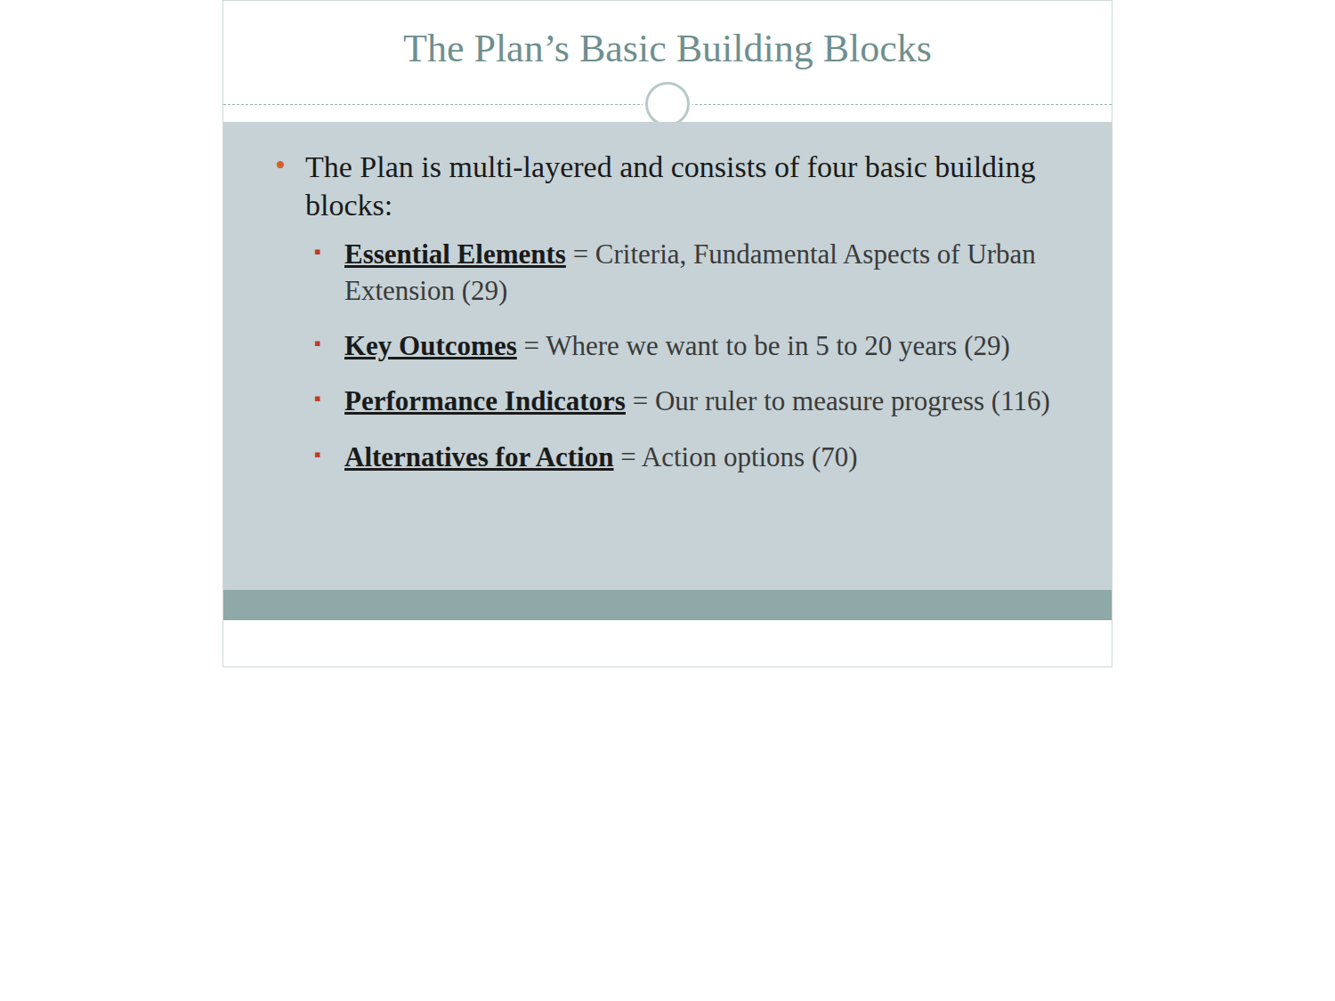The Plan’s Basic Building Blocks
The Plan is multi-layered and consists of four basic building blocks:
Essential Elements = Criteria, Fundamental Aspects of Urban Extension (29)
Key Outcomes = Where we want to be in 5 to 20 years (29)
Performance Indicators = Our ruler to measure progress (116)
Alternatives for Action = Action options (70)